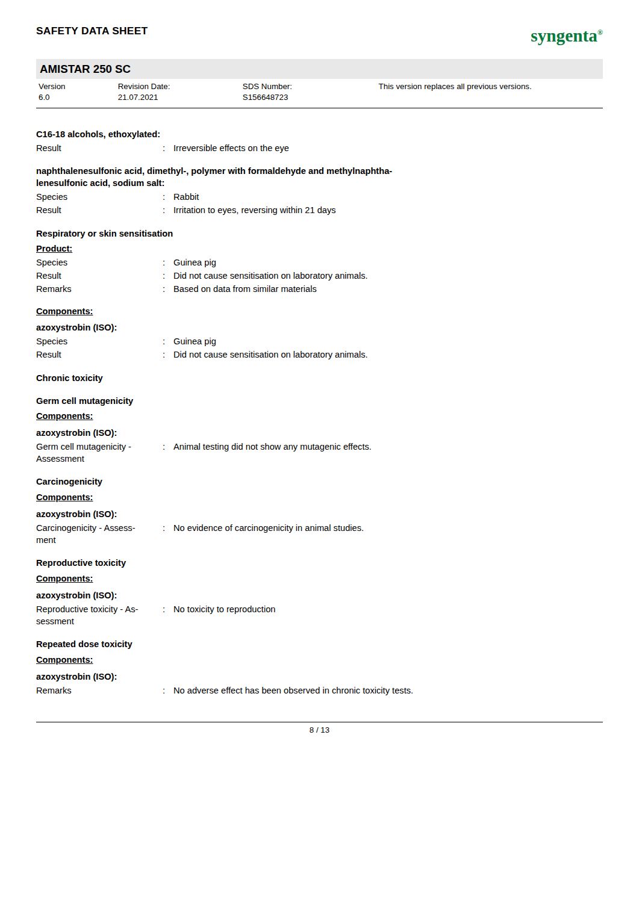SAFETY DATA SHEET
syngenta®
AMISTAR 250 SC
| Version 6.0 | Revision Date: 21.07.2021 | SDS Number: S156648723 | This version replaces all previous versions. |
C16-18 alcohols, ethoxylated:
| Result | : | Irreversible effects on the eye |
naphthalenesulfonic acid, dimethyl-, polymer with formaldehyde and methylnaphtha-
lenesulfonic acid, sodium salt:
| Species | : | Rabbit |
| Result | : | Irritation to eyes, reversing within 21 days |
Respiratory or skin sensitisation
Product:
| Species | : | Guinea pig |
| Result | : | Did not cause sensitisation on laboratory animals. |
| Remarks | : | Based on data from similar materials |
Components:
azoxystrobin (ISO):
| Species | : | Guinea pig |
| Result | : | Did not cause sensitisation on laboratory animals. |
Chronic toxicity
Germ cell mutagenicity
Components:
azoxystrobin (ISO):
| Germ cell mutagenicity - Assessment | : | Animal testing did not show any mutagenic effects. |
Carcinogenicity
Components:
azoxystrobin (ISO):
| Carcinogenicity - Assess- ment | : | No evidence of carcinogenicity in animal studies. |
Reproductive toxicity
Components:
azoxystrobin (ISO):
| Reproductive toxicity - As- sessment | : | No toxicity to reproduction |
Repeated dose toxicity
Components:
azoxystrobin (ISO):
| Remarks | : | No adverse effect has been observed in chronic toxicity tests. |
8 / 13